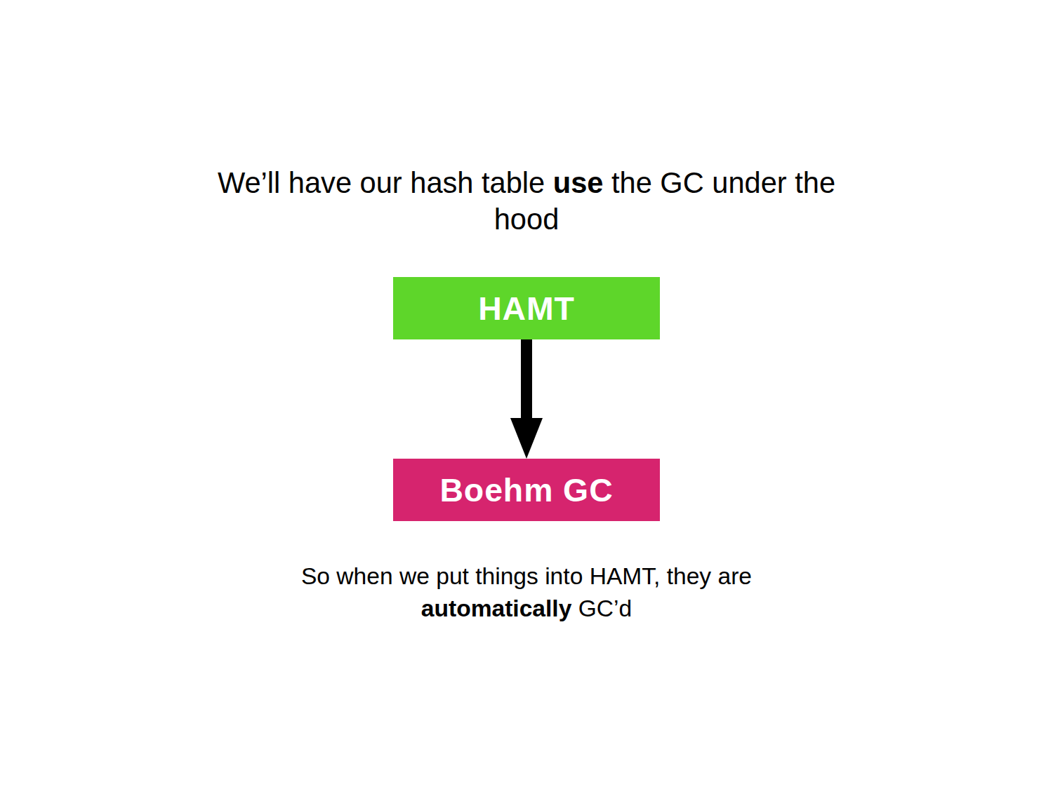We’ll have our hash table use the GC under the hood
HAMT
Boehm GC
So when we put things into HAMT, they are
automatically GC’d